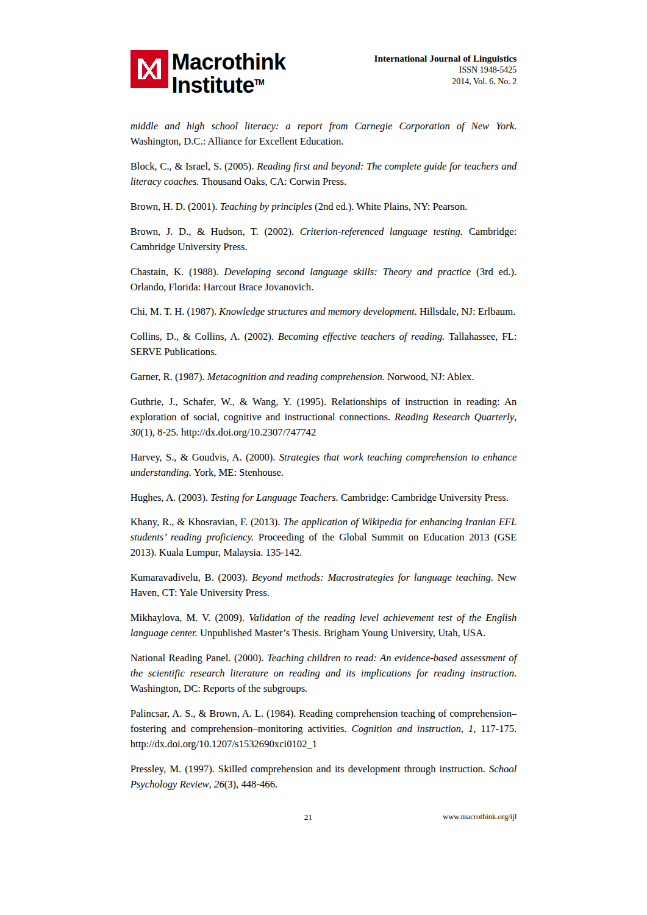Macrothink InstituteTM
International Journal of Linguistics
ISSN 1948-5425
2014, Vol. 6, No. 2
middle and high school literacy: a report from Carnegie Corporation of New York. Washington, D.C.: Alliance for Excellent Education.
Block, C., & Israel, S. (2005). Reading first and beyond: The complete guide for teachers and literacy coaches. Thousand Oaks, CA: Corwin Press.
Brown, H. D. (2001). Teaching by principles (2nd ed.). White Plains, NY: Pearson.
Brown, J. D., & Hudson, T. (2002). Criterion-referenced language testing. Cambridge: Cambridge University Press.
Chastain, K. (1988). Developing second language skills: Theory and practice (3rd ed.). Orlando, Florida: Harcout Brace Jovanovich.
Chi, M. T. H. (1987). Knowledge structures and memory development. Hillsdale, NJ: Erlbaum.
Collins, D., & Collins, A. (2002). Becoming effective teachers of reading. Tallahassee, FL: SERVE Publications.
Garner, R. (1987). Metacognition and reading comprehension. Norwood, NJ: Ablex.
Guthrie, J., Schafer, W., & Wang, Y. (1995). Relationships of instruction in reading: An exploration of social, cognitive and instructional connections. Reading Research Quarterly, 30(1), 8-25. http://dx.doi.org/10.2307/747742
Harvey, S., & Goudvis, A. (2000). Strategies that work teaching comprehension to enhance understanding. York, ME: Stenhouse.
Hughes, A. (2003). Testing for Language Teachers. Cambridge: Cambridge University Press.
Khany, R., & Khosravian, F. (2013). The application of Wikipedia for enhancing Iranian EFL students’ reading proficiency. Proceeding of the Global Summit on Education 2013 (GSE 2013). Kuala Lumpur, Malaysia. 135-142.
Kumaravadivelu, B. (2003). Beyond methods: Macrostrategies for language teaching. New Haven, CT: Yale University Press.
Mikhaylova, M. V. (2009). Validation of the reading level achievement test of the English language center. Unpublished Master’s Thesis. Brigham Young University, Utah, USA.
National Reading Panel. (2000). Teaching children to read: An evidence-based assessment of the scientific research literature on reading and its implications for reading instruction. Washington, DC: Reports of the subgroups.
Palincsar, A. S., & Brown, A. L. (1984). Reading comprehension teaching of comprehension–fostering and comprehension–monitoring activities. Cognition and instruction, 1, 117-175. http://dx.doi.org/10.1207/s1532690xci0102_1
Pressley, M. (1997). Skilled comprehension and its development through instruction. School Psychology Review, 26(3), 448-466.
21
www.macrothink.org/ijl